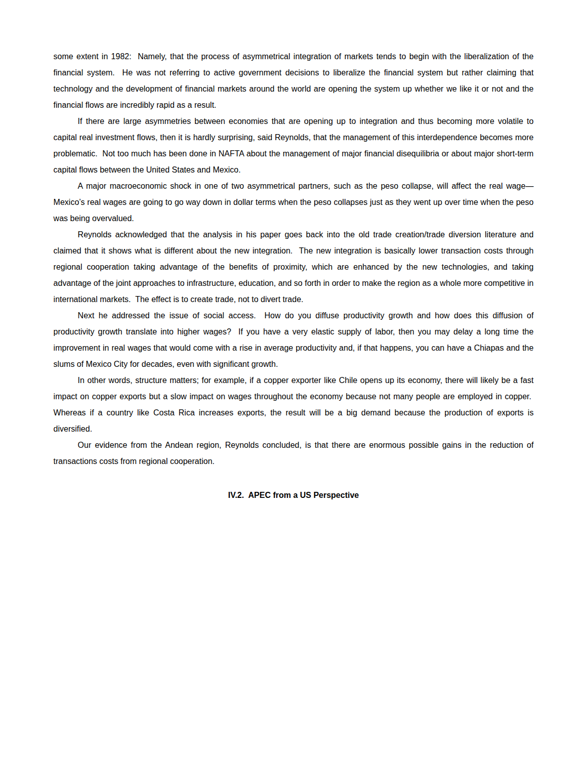some extent in 1982: Namely, that the process of asymmetrical integration of markets tends to begin with the liberalization of the financial system. He was not referring to active government decisions to liberalize the financial system but rather claiming that technology and the development of financial markets around the world are opening the system up whether we like it or not and the financial flows are incredibly rapid as a result.
If there are large asymmetries between economies that are opening up to integration and thus becoming more volatile to capital real investment flows, then it is hardly surprising, said Reynolds, that the management of this interdependence becomes more problematic. Not too much has been done in NAFTA about the management of major financial disequilibria or about major short-term capital flows between the United States and Mexico.
A major macroeconomic shock in one of two asymmetrical partners, such as the peso collapse, will affect the real wage—Mexico’s real wages are going to go way down in dollar terms when the peso collapses just as they went up over time when the peso was being overvalued.
Reynolds acknowledged that the analysis in his paper goes back into the old trade creation/trade diversion literature and claimed that it shows what is different about the new integration. The new integration is basically lower transaction costs through regional cooperation taking advantage of the benefits of proximity, which are enhanced by the new technologies, and taking advantage of the joint approaches to infrastructure, education, and so forth in order to make the region as a whole more competitive in international markets. The effect is to create trade, not to divert trade.
Next he addressed the issue of social access. How do you diffuse productivity growth and how does this diffusion of productivity growth translate into higher wages? If you have a very elastic supply of labor, then you may delay a long time the improvement in real wages that would come with a rise in average productivity and, if that happens, you can have a Chiapas and the slums of Mexico City for decades, even with significant growth.
In other words, structure matters; for example, if a copper exporter like Chile opens up its economy, there will likely be a fast impact on copper exports but a slow impact on wages throughout the economy because not many people are employed in copper. Whereas if a country like Costa Rica increases exports, the result will be a big demand because the production of exports is diversified.
Our evidence from the Andean region, Reynolds concluded, is that there are enormous possible gains in the reduction of transactions costs from regional cooperation.
IV.2. APEC from a US Perspective